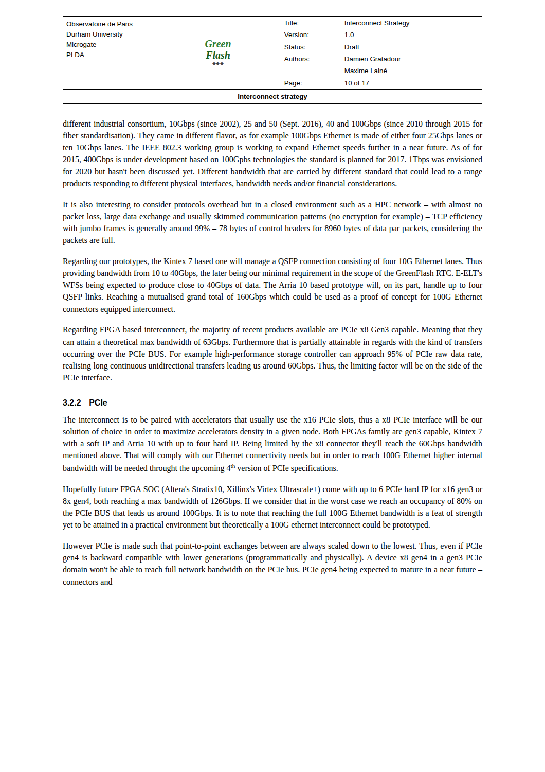| Observatoire de Paris Durham University Microgate PLDA | Green Flash ◆◆◆ | / Title: / Interconnect Strategy / / Version: / 1.0 / / Status: / Draft / / Authors: / Damien Gratadour / / / Maxime Lainé / / Page: / 10 of 17 / |
| Interconnect strategy |
different industrial consortium, 10Gbps (since 2002), 25 and 50 (Sept. 2016), 40 and 100Gbps (since 2010 through 2015 for fiber standardisation). They came in different flavor, as for example 100Gbps Ethernet is made of either four 25Gbps lanes or ten 10Gbps lanes. The IEEE 802.3 working group is working to expand Ethernet speeds further in a near future. As of for 2015, 400Gbps is under development based on 100Gpbs technologies the standard is planned for 2017. 1Tbps was envisioned for 2020 but hasn't been discussed yet. Different bandwidth that are carried by different standard that could lead to a range products responding to different physical interfaces, bandwidth needs and/or financial considerations.
It is also interesting to consider protocols overhead but in a closed environment such as a HPC network – with almost no packet loss, large data exchange and usually skimmed communication patterns (no encryption for example) – TCP efficiency with jumbo frames is generally around 99% – 78 bytes of control headers for 8960 bytes of data par packets, considering the packets are full.
Regarding our prototypes, the Kintex 7 based one will manage a QSFP connection consisting of four 10G Ethernet lanes. Thus providing bandwidth from 10 to 40Gbps, the later being our minimal requirement in the scope of the GreenFlash RTC. E-ELT's WFSs being expected to produce close to 40Gbps of data. The Arria 10 based prototype will, on its part, handle up to four QSFP links. Reaching a mutualised grand total of 160Gbps which could be used as a proof of concept for 100G Ethernet connectors equipped interconnect.
Regarding FPGA based interconnect, the majority of recent products available are PCIe x8 Gen3 capable. Meaning that they can attain a theoretical max bandwidth of 63Gbps. Furthermore that is partially attainable in regards with the kind of transfers occurring over the PCIe BUS. For example high-performance storage controller can approach 95% of PCIe raw data rate, realising long continuous unidirectional transfers leading us around 60Gbps. Thus, the limiting factor will be on the side of the PCIe interface.
3.2.2 PCIe
The interconnect is to be paired with accelerators that usually use the x16 PCIe slots, thus a x8 PCIe interface will be our solution of choice in order to maximize accelerators density in a given node. Both FPGAs family are gen3 capable, Kintex 7 with a soft IP and Arria 10 with up to four hard IP. Being limited by the x8 connector they'll reach the 60Gbps bandwidth mentioned above. That will comply with our Ethernet connectivity needs but in order to reach 100G Ethernet higher internal bandwidth will be needed throught the upcoming 4th version of PCIe specifications.
Hopefully future FPGA SOC (Altera's Stratix10, Xillinx's Virtex Ultrascale+) come with up to 6 PCIe hard IP for x16 gen3 or 8x gen4, both reaching a max bandwidth of 126Gbps. If we consider that in the worst case we reach an occupancy of 80% on the PCIe BUS that leads us around 100Gbps. It is to note that reaching the full 100G Ethernet bandwidth is a feat of strength yet to be attained in a practical environment but theoretically a 100G ethernet interconnect could be prototyped.
However PCIe is made such that point-to-point exchanges between are always scaled down to the lowest. Thus, even if PCIe gen4 is backward compatible with lower generations (programmatically and physically). A device x8 gen4 in a gen3 PCIe domain won't be able to reach full network bandwidth on the PCIe bus. PCIe gen4 being expected to mature in a near future – connectors and